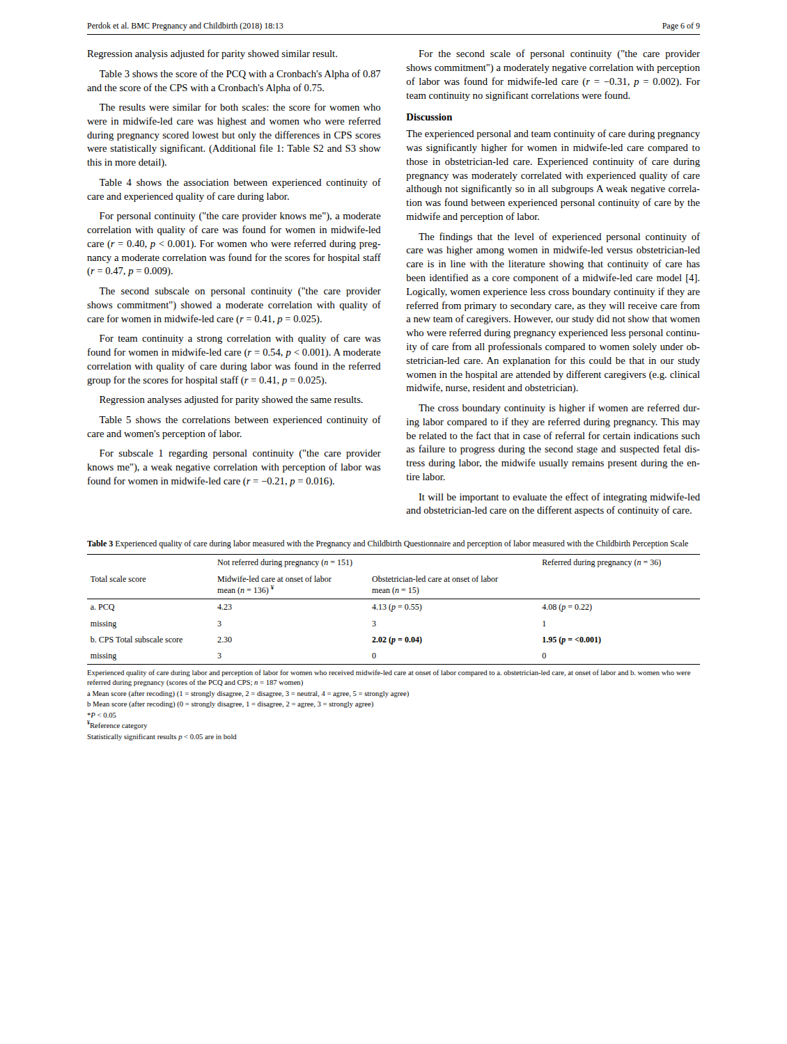Perdok et al. BMC Pregnancy and Childbirth (2018) 18:13 Page 6 of 9
Regression analysis adjusted for parity showed similar result.
Table 3 shows the score of the PCQ with a Cronbach's Alpha of 0.87 and the score of the CPS with a Cronbach's Alpha of 0.75.
The results were similar for both scales: the score for women who were in midwife-led care was highest and women who were referred during pregnancy scored lowest but only the differences in CPS scores were statistically significant. (Additional file 1: Table S2 and S3 show this in more detail).
Table 4 shows the association between experienced continuity of care and experienced quality of care during labor.
For personal continuity ("the care provider knows me"), a moderate correlation with quality of care was found for women in midwife-led care (r = 0.40, p < 0.001). For women who were referred during pregnancy a moderate correlation was found for the scores for hospital staff (r = 0.47, p = 0.009).
The second subscale on personal continuity ("the care provider shows commitment") showed a moderate correlation with quality of care for women in midwife-led care (r = 0.41, p = 0.025).
For team continuity a strong correlation with quality of care was found for women in midwife-led care (r = 0.54, p < 0.001). A moderate correlation with quality of care during labor was found in the referred group for the scores for hospital staff (r = 0.41, p = 0.025).
Regression analyses adjusted for parity showed the same results.
Table 5 shows the correlations between experienced continuity of care and women's perception of labor.
For subscale 1 regarding personal continuity ("the care provider knows me"), a weak negative correlation with perception of labor was found for women in midwife-led care (r = −0.21, p = 0.016).
For the second scale of personal continuity ("the care provider shows commitment") a moderately negative correlation with perception of labor was found for midwife-led care (r = −0.31, p = 0.002). For team continuity no significant correlations were found.
Discussion
The experienced personal and team continuity of care during pregnancy was significantly higher for women in midwife-led care compared to those in obstetrician-led care. Experienced continuity of care during pregnancy was moderately correlated with experienced quality of care although not significantly so in all subgroups A weak negative correlation was found between experienced personal continuity of care by the midwife and perception of labor.
The findings that the level of experienced personal continuity of care was higher among women in midwife-led versus obstetrician-led care is in line with the literature showing that continuity of care has been identified as a core component of a midwife-led care model [4]. Logically, women experience less cross boundary continuity if they are referred from primary to secondary care, as they will receive care from a new team of caregivers. However, our study did not show that women who were referred during pregnancy experienced less personal continuity of care from all professionals compared to women solely under obstetrician-led care. An explanation for this could be that in our study women in the hospital are attended by different caregivers (e.g. clinical midwife, nurse, resident and obstetrician).
The cross boundary continuity is higher if women are referred during labor compared to if they are referred during pregnancy. This may be related to the fact that in case of referral for certain indications such as failure to progress during the second stage and suspected fetal distress during labor, the midwife usually remains present during the entire labor.
It will be important to evaluate the effect of integrating midwife-led and obstetrician-led care on the different aspects of continuity of care.
Table 3 Experienced quality of care during labor measured with the Pregnancy and Childbirth Questionnaire and perception of labor measured with the Childbirth Perception Scale
| | Not referred during pregnancy ( n = 151) | Referred during pregnancy ( n = 36) |
| --- | --- | --- |
| Total scale score | Midwife-led care at onset of labor mean ( n = 136) ¥ | Obstetrician-led care at onset of labor mean ( n = 15) | |
| a. PCQ | 4.23 | 4.13 ( p = 0.55) | 4.08 ( p = 0.22) |
| missing | 3 | 3 | 1 |
| b. CPS Total subscale score | 2.30 | 2.02 ( p = 0.04) | 1.95 ( p = <0.001) |
| missing | 3 | 0 | 0 |
Experienced quality of care during labor and perception of labor for women who received midwife-led care at onset of labor compared to a. obstetrician-led care, at onset of labor and b. women who were referred during pregnancy (scores of the PCQ and CPS; n = 187 women)
a Mean score (after recoding) (1 = strongly disagree, 2 = disagree, 3 = neutral, 4 = agree, 5 = strongly agree)
b Mean score (after recoding) (0 = strongly disagree, 1 = disagree, 2 = agree, 3 = strongly agree)
*P < 0.05
¥Reference category
Statistically significant results p < 0.05 are in bold